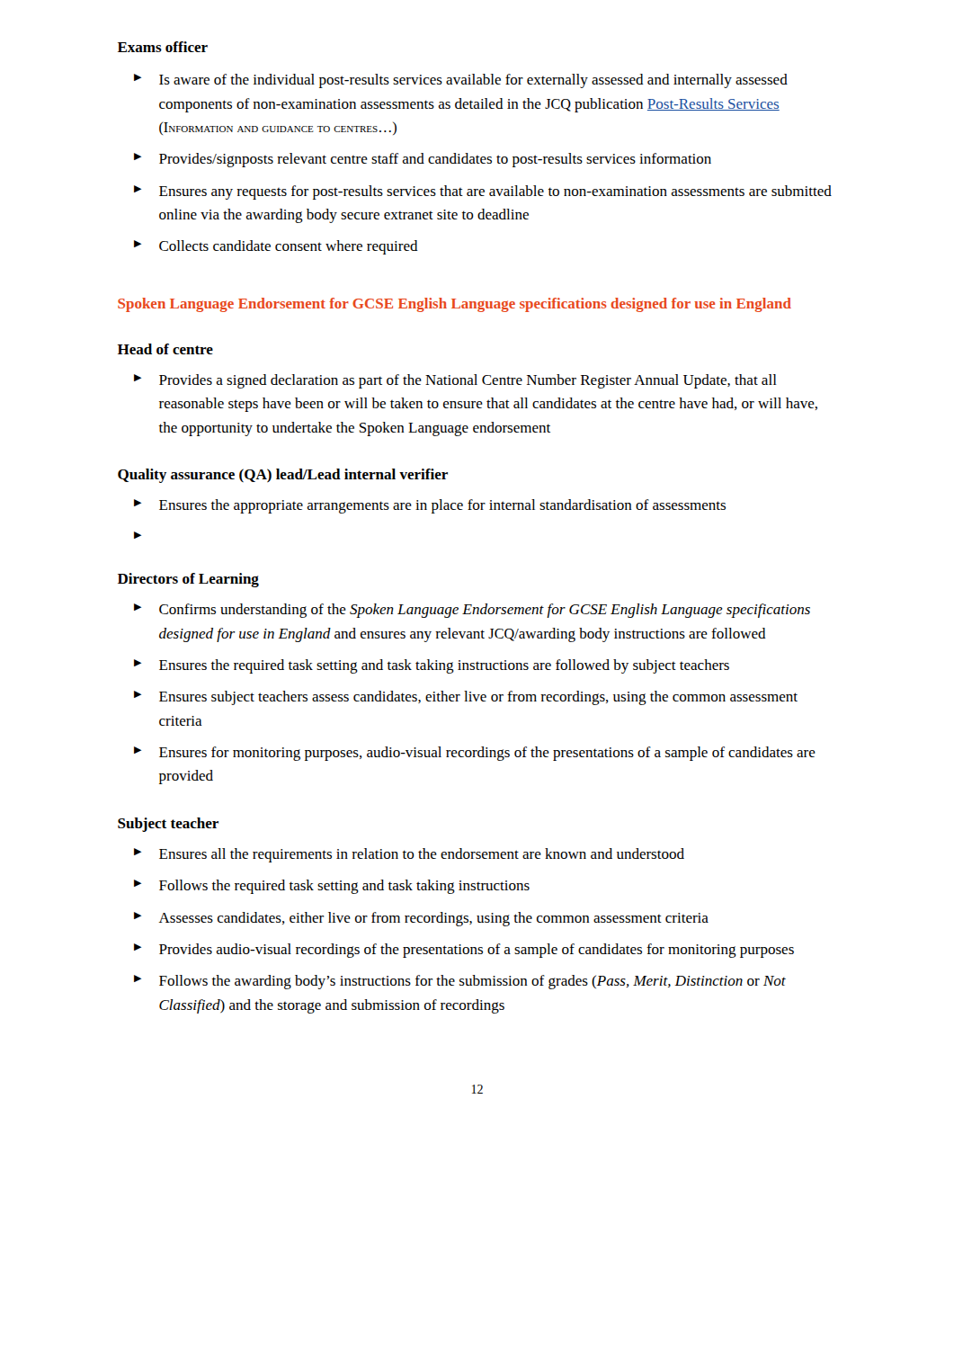Exams officer
Is aware of the individual post-results services available for externally assessed and internally assessed components of non-examination assessments as detailed in the JCQ publication Post-Results Services (Information and guidance to centres…)
Provides/signposts relevant centre staff and candidates to post-results services information
Ensures any requests for post-results services that are available to non-examination assessments are submitted online via the awarding body secure extranet site to deadline
Collects candidate consent where required
Spoken Language Endorsement for GCSE English Language specifications designed for use in England
Head of centre
Provides a signed declaration as part of the National Centre Number Register Annual Update, that all reasonable steps have been or will be taken to ensure that all candidates at the centre have had, or will have, the opportunity to undertake the Spoken Language endorsement
Quality assurance (QA) lead/Lead internal verifier
Ensures the appropriate arrangements are in place for internal standardisation of assessments
Directors of Learning
Confirms understanding of the Spoken Language Endorsement for GCSE English Language specifications designed for use in England and ensures any relevant JCQ/awarding body instructions are followed
Ensures the required task setting and task taking instructions are followed by subject teachers
Ensures subject teachers assess candidates, either live or from recordings, using the common assessment criteria
Ensures for monitoring purposes, audio-visual recordings of the presentations of a sample of candidates are provided
Subject teacher
Ensures all the requirements in relation to the endorsement are known and understood
Follows the required task setting and task taking instructions
Assesses candidates, either live or from recordings, using the common assessment criteria
Provides audio-visual recordings of the presentations of a sample of candidates for monitoring purposes
Follows the awarding body’s instructions for the submission of grades (Pass, Merit, Distinction or Not Classified) and the storage and submission of recordings
12